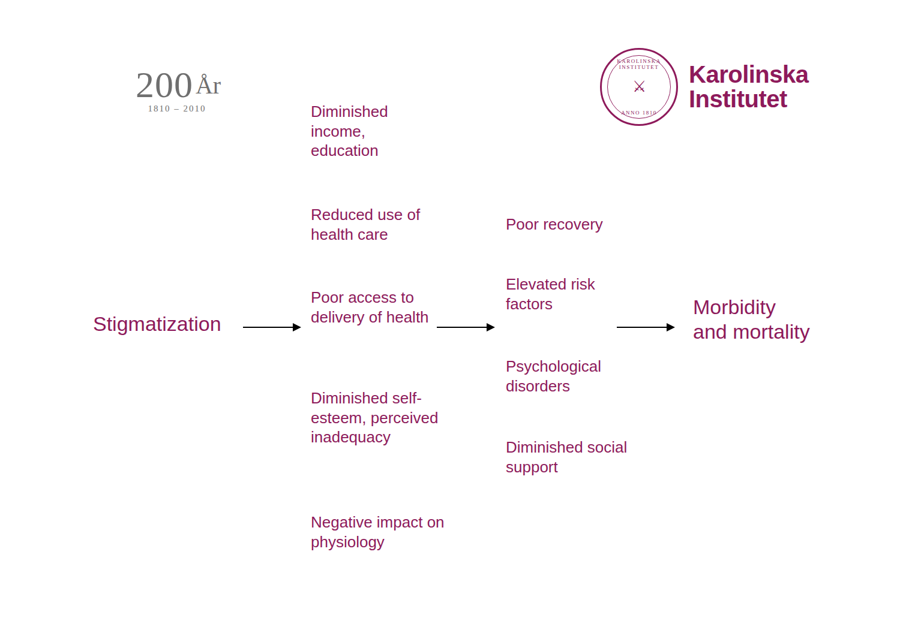200 År
1810 – 2010
KAROLINSKA INSTITUTET
⚔
ANNO 1810
Karolinska
Institutet
Stigmatization
Diminished income, education
Reduced use of health care
Poor access to delivery of health
Diminished self-esteem, perceived inadequacy
Negative impact on physiology
Poor recovery
Elevated risk factors
Psychological disorders
Diminished social support
Morbidity and mortality